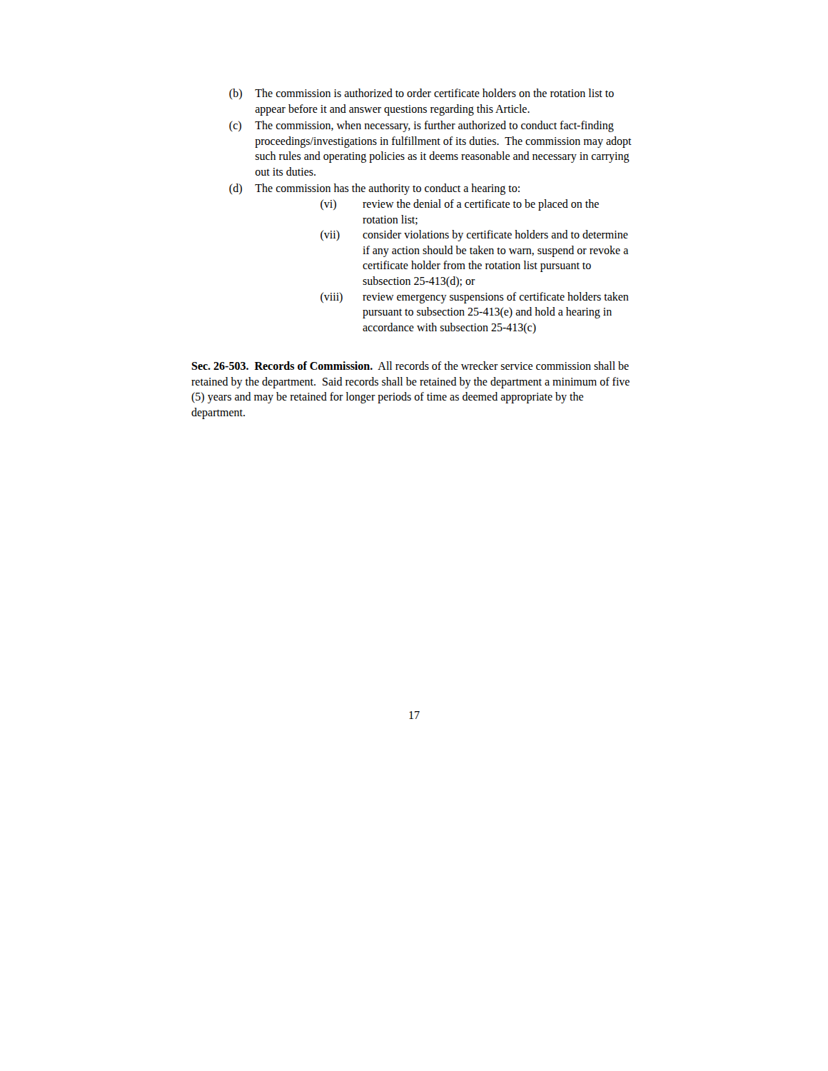(b) The commission is authorized to order certificate holders on the rotation list to appear before it and answer questions regarding this Article.
(c) The commission, when necessary, is further authorized to conduct fact-finding proceedings/investigations in fulfillment of its duties. The commission may adopt such rules and operating policies as it deems reasonable and necessary in carrying out its duties.
(d) The commission has the authority to conduct a hearing to:
(vi) review the denial of a certificate to be placed on the rotation list;
(vii) consider violations by certificate holders and to determine if any action should be taken to warn, suspend or revoke a certificate holder from the rotation list pursuant to subsection 25-413(d); or
(viii) review emergency suspensions of certificate holders taken pursuant to subsection 25-413(e) and hold a hearing in accordance with subsection 25-413(c)
Sec. 26-503. Records of Commission. All records of the wrecker service commission shall be retained by the department. Said records shall be retained by the department a minimum of five (5) years and may be retained for longer periods of time as deemed appropriate by the department.
17